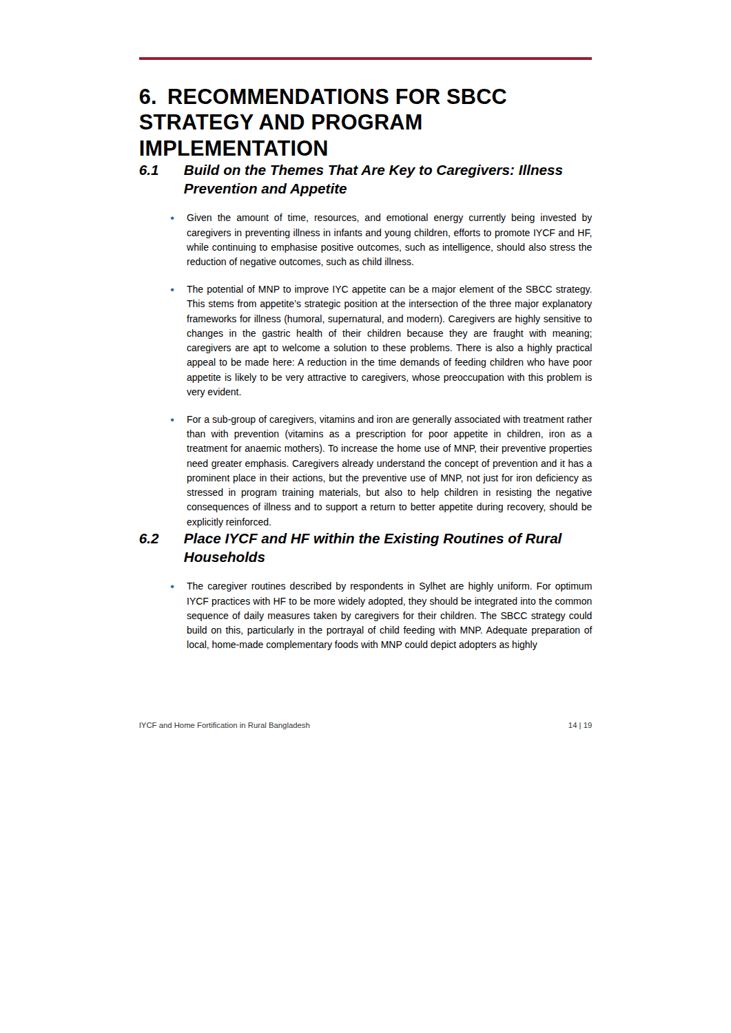6. RECOMMENDATIONS FOR SBCC STRATEGY AND PROGRAM IMPLEMENTATION
6.1 Build on the Themes That Are Key to Caregivers: Illness Prevention and Appetite
Given the amount of time, resources, and emotional energy currently being invested by caregivers in preventing illness in infants and young children, efforts to promote IYCF and HF, while continuing to emphasise positive outcomes, such as intelligence, should also stress the reduction of negative outcomes, such as child illness.
The potential of MNP to improve IYC appetite can be a major element of the SBCC strategy. This stems from appetite’s strategic position at the intersection of the three major explanatory frameworks for illness (humoral, supernatural, and modern). Caregivers are highly sensitive to changes in the gastric health of their children because they are fraught with meaning; caregivers are apt to welcome a solution to these problems. There is also a highly practical appeal to be made here: A reduction in the time demands of feeding children who have poor appetite is likely to be very attractive to caregivers, whose preoccupation with this problem is very evident.
For a sub-group of caregivers, vitamins and iron are generally associated with treatment rather than with prevention (vitamins as a prescription for poor appetite in children, iron as a treatment for anaemic mothers). To increase the home use of MNP, their preventive properties need greater emphasis. Caregivers already understand the concept of prevention and it has a prominent place in their actions, but the preventive use of MNP, not just for iron deficiency as stressed in program training materials, but also to help children in resisting the negative consequences of illness and to support a return to better appetite during recovery, should be explicitly reinforced.
6.2 Place IYCF and HF within the Existing Routines of Rural Households
The caregiver routines described by respondents in Sylhet are highly uniform. For optimum IYCF practices with HF to be more widely adopted, they should be integrated into the common sequence of daily measures taken by caregivers for their children. The SBCC strategy could build on this, particularly in the portrayal of child feeding with MNP. Adequate preparation of local, home-made complementary foods with MNP could depict adopters as highly
IYCF and Home Fortification in Rural Bangladesh
14 | 19